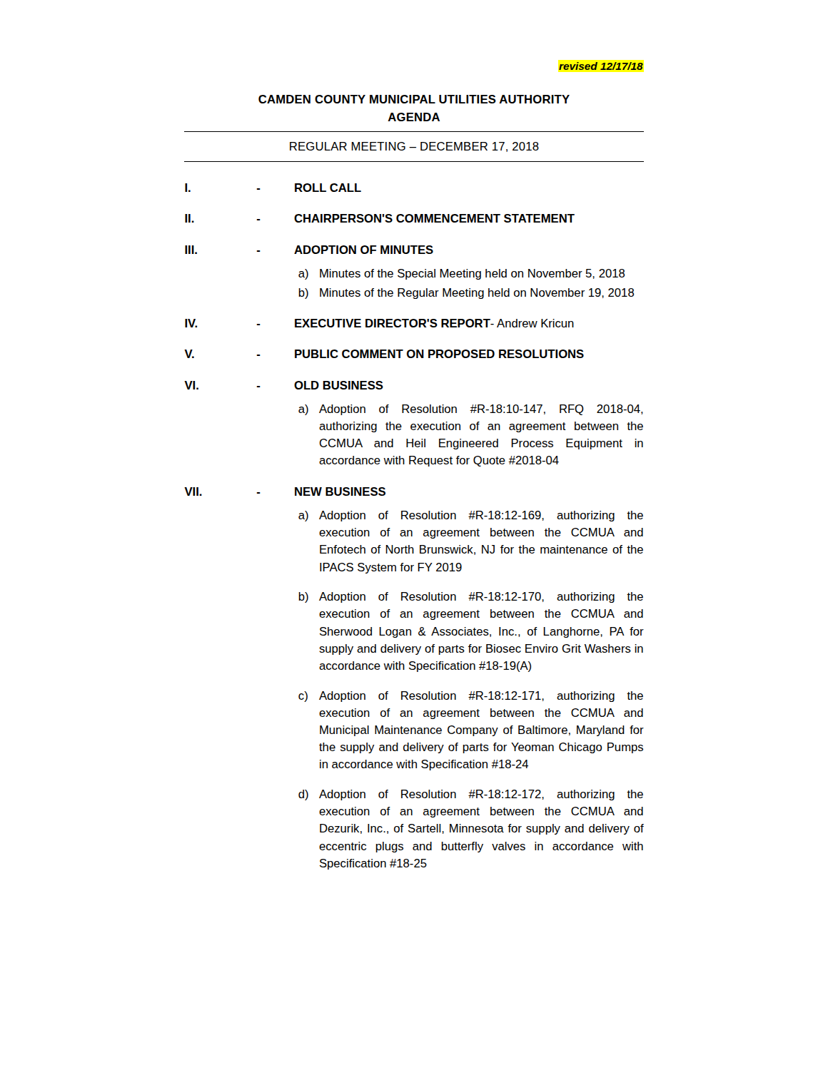revised 12/17/18
CAMDEN COUNTY MUNICIPAL UTILITIES AUTHORITYAGENDA
REGULAR MEETING – DECEMBER 17, 2018
| I. | - | ROLL CALL |
| II. | - | CHAIRPERSON'S COMMENCEMENT STATEMENT |
| III. | - | ADOPTION OF MINUTES Minutes of the Special Meeting held on November 5, 2018 Minutes of the Regular Meeting held on November 19, 2018 |
| IV. | - | EXECUTIVE DIRECTOR'S REPORT - Andrew Kricun |
| V. | - | PUBLIC COMMENT ON PROPOSED RESOLUTIONS |
| VI. | - | OLD BUSINESS Adoption of Resolution #R-18:10-147, RFQ 2018-04, authorizing the execution of an agreement between the CCMUA and Heil Engineered Process Equipment in accordance with Request for Quote #2018-04 |
| VII. | - | NEW BUSINESS Adoption of Resolution #R-18:12-169, authorizing the execution of an agreement between the CCMUA and Enfotech of North Brunswick, NJ for the maintenance of the IPACS System for FY 2019 Adoption of Resolution #R-18:12-170, authorizing the execution of an agreement between the CCMUA and Sherwood Logan & Associates, Inc., of Langhorne, PA for supply and delivery of parts for Biosec Enviro Grit Washers in accordance with Specification #18-19(A) Adoption of Resolution #R-18:12-171, authorizing the execution of an agreement between the CCMUA and Municipal Maintenance Company of Baltimore, Maryland for the supply and delivery of parts for Yeoman Chicago Pumps in accordance with Specification #18-24 Adoption of Resolution #R-18:12-172, authorizing the execution of an agreement between the CCMUA and Dezurik, Inc., of Sartell, Minnesota for supply and delivery of eccentric plugs and butterfly valves in accordance with Specification #18-25 |